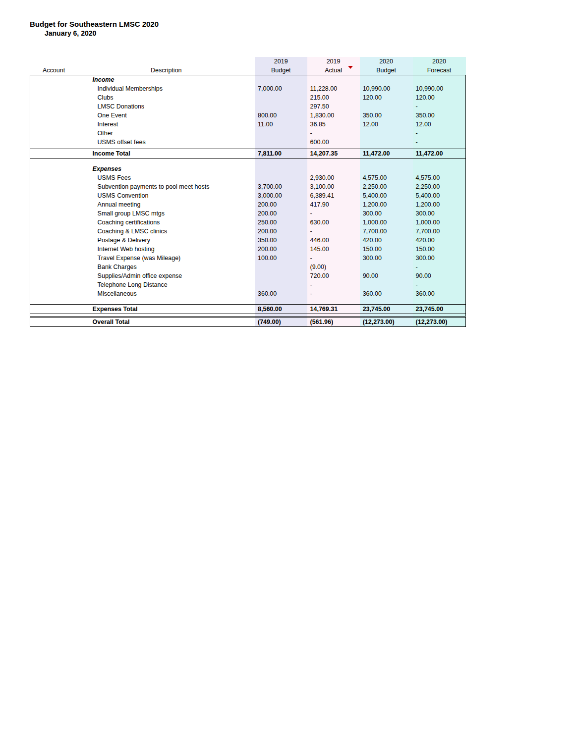Budget for Southeastern LMSC 2020
January 6, 2020
| | | 2019 | 2019 | 2020 | 2020 |
| Account | Description | Budget | Actual | Budget | Forecast |
| | Income | | | | |
| | Individual Memberships | 7,000.00 | 11,228.00 | 10,990.00 | 10,990.00 |
| | Clubs | | 215.00 | 120.00 | 120.00 |
| | LMSC Donations | | 297.50 | | - |
| | One Event | 800.00 | 1,830.00 | 350.00 | 350.00 |
| | Interest | 11.00 | 36.85 | 12.00 | 12.00 |
| | Other | | - | | - |
| | USMS offset fees | | 600.00 | | - |
| | Income Total | 7,811.00 | 14,207.35 | 11,472.00 | 11,472.00 |
| | Expenses | | | | |
| | USMS Fees | | 2,930.00 | 4,575.00 | 4,575.00 |
| | Subvention payments to pool meet hosts | 3,700.00 | 3,100.00 | 2,250.00 | 2,250.00 |
| | USMS Convention | 3,000.00 | 6,389.41 | 5,400.00 | 5,400.00 |
| | Annual meeting | 200.00 | 417.90 | 1,200.00 | 1,200.00 |
| | Small group LMSC mtgs | 200.00 | - | 300.00 | 300.00 |
| | Coaching certifications | 250.00 | 630.00 | 1,000.00 | 1,000.00 |
| | Coaching & LMSC clinics | 200.00 | - | 7,700.00 | 7,700.00 |
| | Postage & Delivery | 350.00 | 446.00 | 420.00 | 420.00 |
| | Internet Web hosting | 200.00 | 145.00 | 150.00 | 150.00 |
| | Travel Expense (was Mileage) | 100.00 | - | 300.00 | 300.00 |
| | Bank Charges | | (9.00) | | - |
| | Supplies/Admin office expense | | 720.00 | 90.00 | 90.00 |
| | Telephone Long Distance | | - | | - |
| | Miscellaneous | 360.00 | - | 360.00 | 360.00 |
| | Expenses Total | 8,560.00 | 14,769.31 | 23,745.00 | 23,745.00 |
| | Overall Total | (749.00) | (561.96) | (12,273.00) | (12,273.00) |